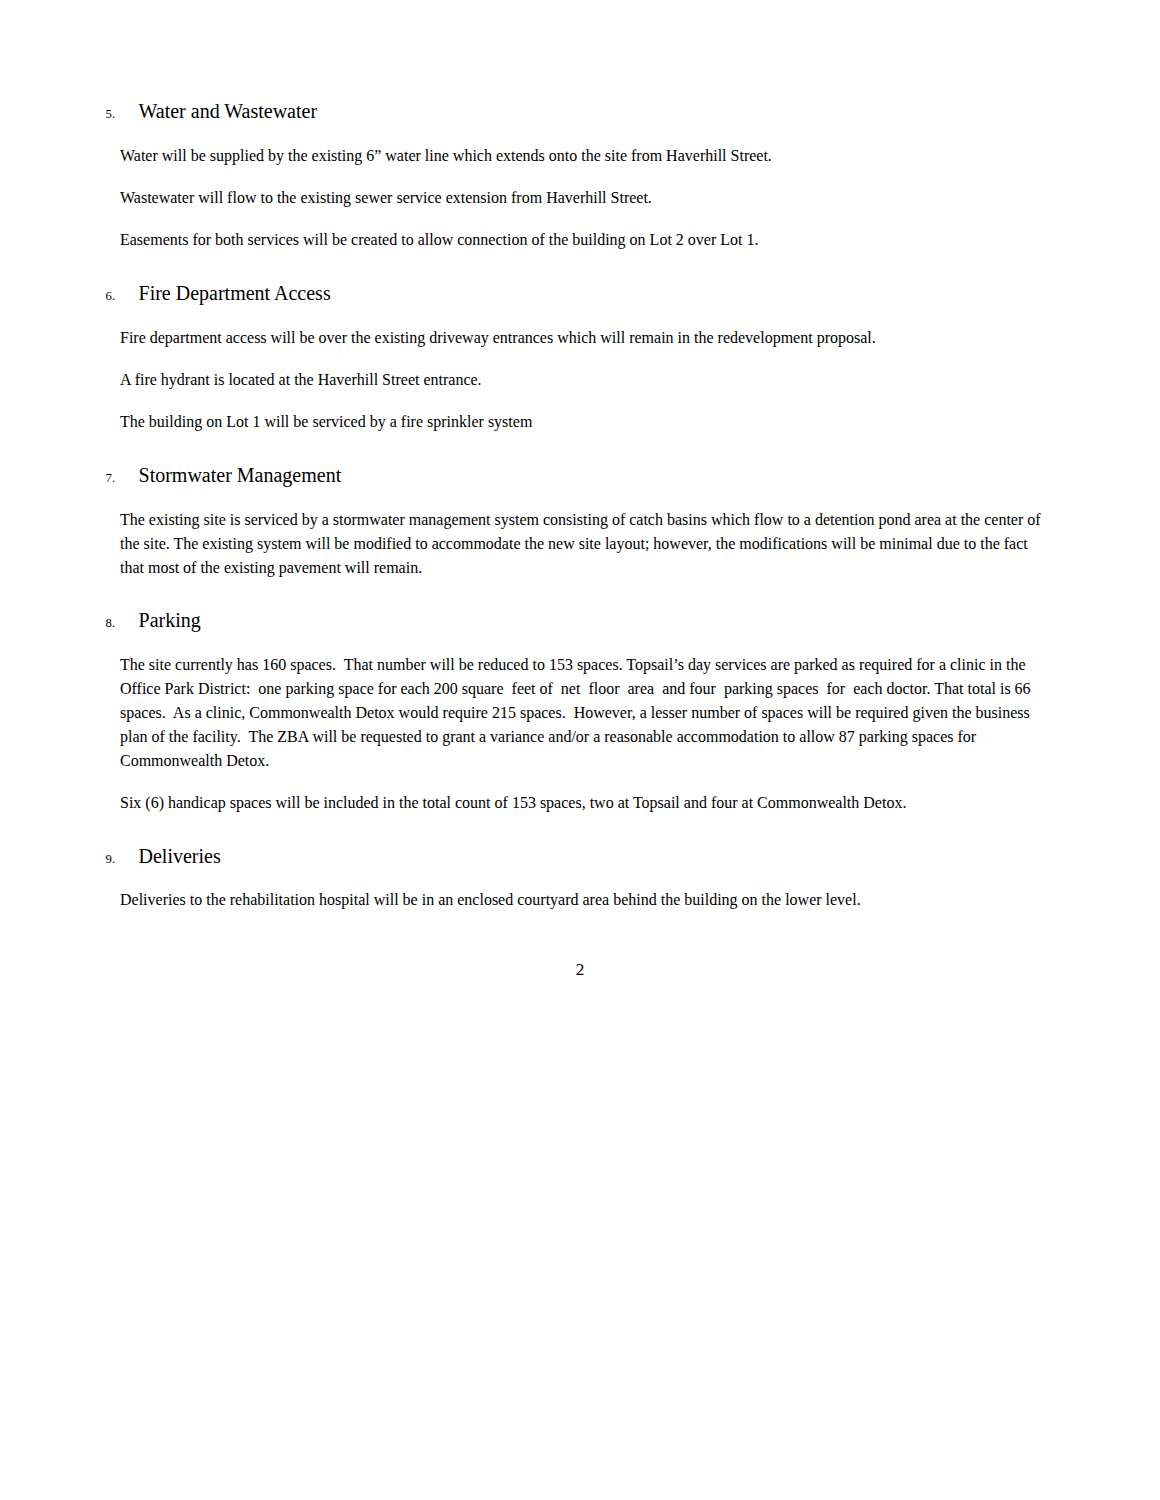5. Water and Wastewater
Water will be supplied by the existing 6” water line which extends onto the site from Haverhill Street.
Wastewater will flow to the existing sewer service extension from Haverhill Street.
Easements for both services will be created to allow connection of the building on Lot 2 over Lot 1.
6. Fire Department Access
Fire department access will be over the existing driveway entrances which will remain in the redevelopment proposal.
A fire hydrant is located at the Haverhill Street entrance.
The building on Lot 1 will be serviced by a fire sprinkler system
7. Stormwater Management
The existing site is serviced by a stormwater management system consisting of catch basins which flow to a detention pond area at the center of the site. The existing system will be modified to accommodate the new site layout; however, the modifications will be minimal due to the fact that most of the existing pavement will remain.
8. Parking
The site currently has 160 spaces. That number will be reduced to 153 spaces. Topsail’s day services are parked as required for a clinic in the Office Park District: one parking space for each 200 square feet of net floor area and four parking spaces for each doctor. That total is 66 spaces. As a clinic, Commonwealth Detox would require 215 spaces. However, a lesser number of spaces will be required given the business plan of the facility. The ZBA will be requested to grant a variance and/or a reasonable accommodation to allow 87 parking spaces for Commonwealth Detox.
Six (6) handicap spaces will be included in the total count of 153 spaces, two at Topsail and four at Commonwealth Detox.
9. Deliveries
Deliveries to the rehabilitation hospital will be in an enclosed courtyard area behind the building on the lower level.
2